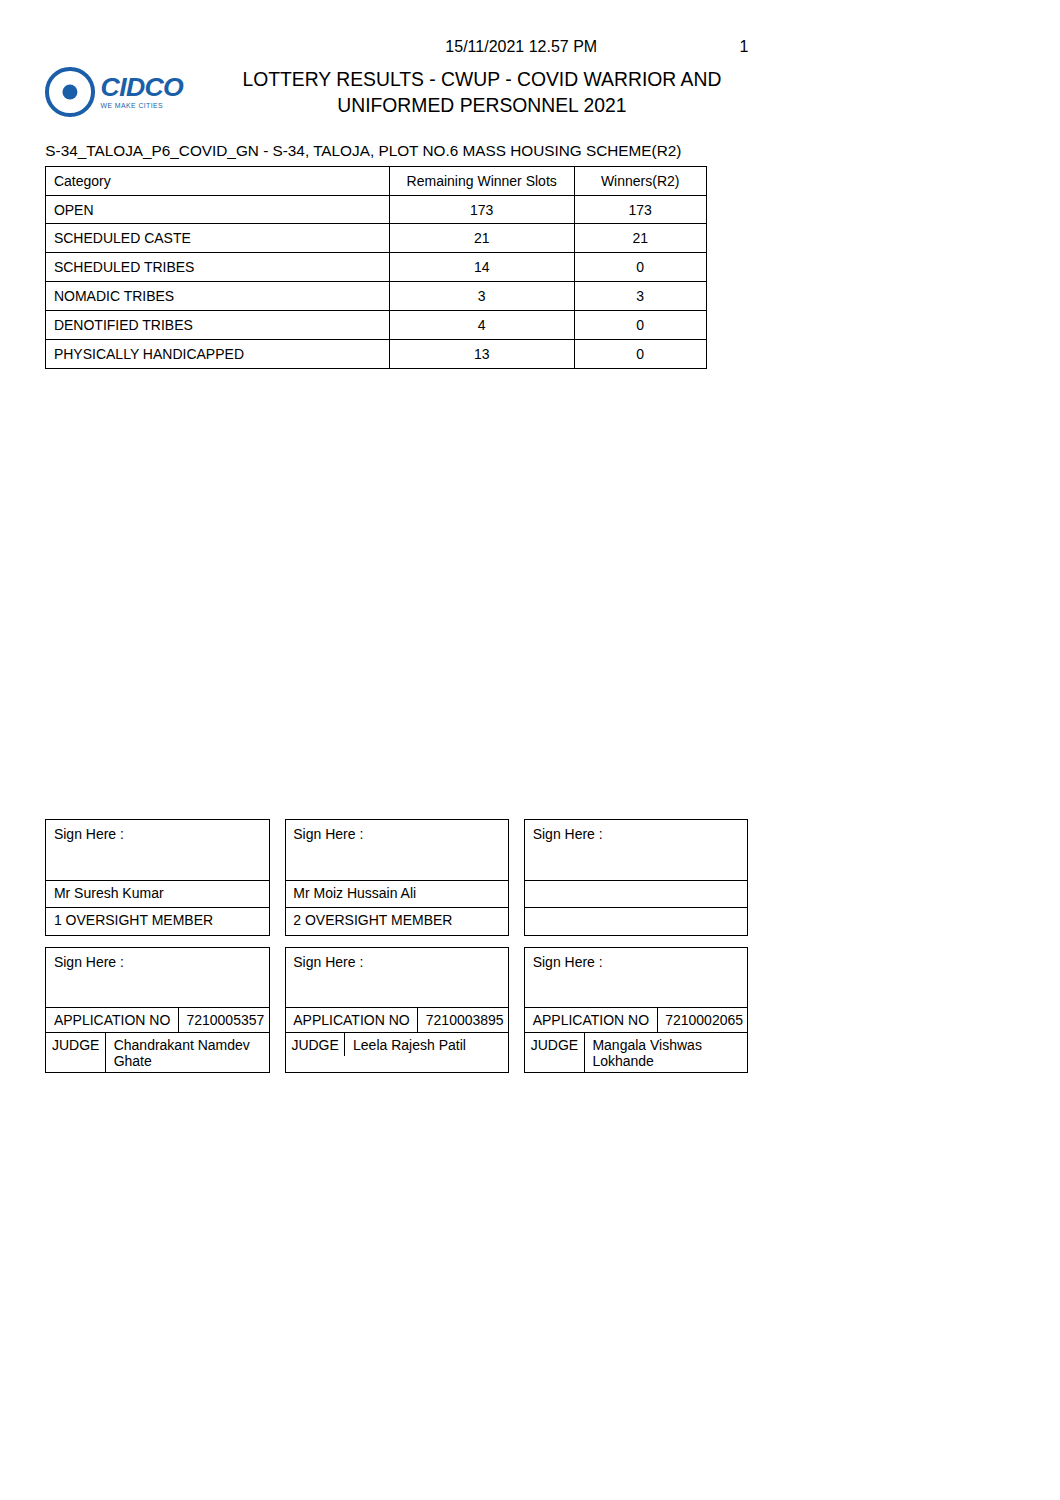15/11/2021 12.57 PM
1
CIDCO
WE MAKE CITIES
LOTTERY RESULTS - CWUP - COVID WARRIOR AND UNIFORMED PERSONNEL 2021
S-34_TALOJA_P6_COVID_GN - S-34, TALOJA, PLOT NO.6 MASS HOUSING SCHEME(R2)
| Category | Remaining Winner Slots | Winners(R2) |
| OPEN | 173 | 173 |
| SCHEDULED CASTE | 21 | 21 |
| SCHEDULED TRIBES | 14 | 0 |
| NOMADIC TRIBES | 3 | 3 |
| DENOTIFIED TRIBES | 4 | 0 |
| PHYSICALLY HANDICAPPED | 13 | 0 |
Sign Here :
Mr Suresh Kumar
1 OVERSIGHT MEMBER
Sign Here :
Mr Moiz Hussain Ali
2 OVERSIGHT MEMBER
Sign Here :
Sign Here :
APPLICATION NO
7210005357
JUDGE
Chandrakant Namdev Ghate
Sign Here :
APPLICATION NO
7210003895
JUDGE
Leela Rajesh Patil
Sign Here :
APPLICATION NO
7210002065
JUDGE
Mangala Vishwas Lokhande